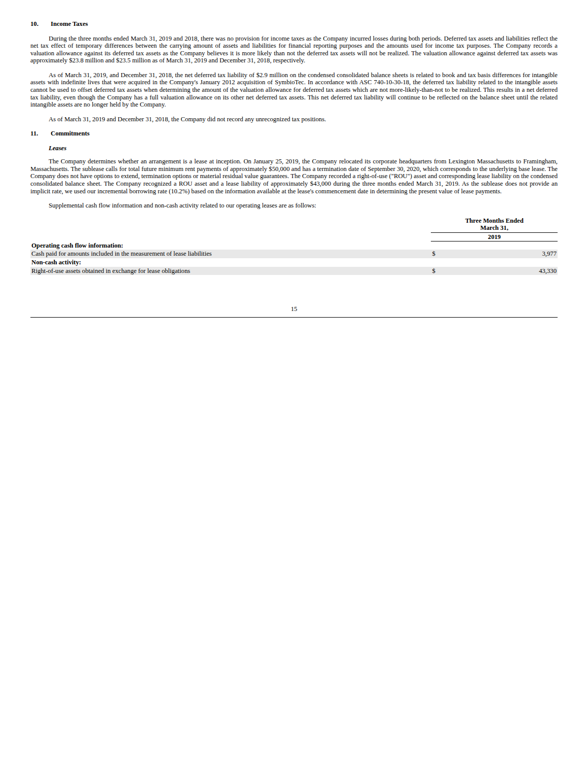10. Income Taxes
During the three months ended March 31, 2019 and 2018, there was no provision for income taxes as the Company incurred losses during both periods. Deferred tax assets and liabilities reflect the net tax effect of temporary differences between the carrying amount of assets and liabilities for financial reporting purposes and the amounts used for income tax purposes. The Company records a valuation allowance against its deferred tax assets as the Company believes it is more likely than not the deferred tax assets will not be realized. The valuation allowance against deferred tax assets was approximately $23.8 million and $23.5 million as of March 31, 2019 and December 31, 2018, respectively.
As of March 31, 2019, and December 31, 2018, the net deferred tax liability of $2.9 million on the condensed consolidated balance sheets is related to book and tax basis differences for intangible assets with indefinite lives that were acquired in the Company's January 2012 acquisition of SymbioTec. In accordance with ASC 740-10-30-18, the deferred tax liability related to the intangible assets cannot be used to offset deferred tax assets when determining the amount of the valuation allowance for deferred tax assets which are not more-likely-than-not to be realized. This results in a net deferred tax liability, even though the Company has a full valuation allowance on its other net deferred tax assets. This net deferred tax liability will continue to be reflected on the balance sheet until the related intangible assets are no longer held by the Company.
As of March 31, 2019 and December 31, 2018, the Company did not record any unrecognized tax positions.
11. Commitments
Leases
The Company determines whether an arrangement is a lease at inception. On January 25, 2019, the Company relocated its corporate headquarters from Lexington Massachusetts to Framingham, Massachusetts. The sublease calls for total future minimum rent payments of approximately $50,000 and has a termination date of September 30, 2020, which corresponds to the underlying base lease. The Company does not have options to extend, termination options or material residual value guarantees. The Company recorded a right-of-use ("ROU") asset and corresponding lease liability on the condensed consolidated balance sheet. The Company recognized a ROU asset and a lease liability of approximately $43,000 during the three months ended March 31, 2019. As the sublease does not provide an implicit rate, we used our incremental borrowing rate (10.2%) based on the information available at the lease's commencement date in determining the present value of lease payments.
Supplemental cash flow information and non-cash activity related to our operating leases are as follows:
| | | Three Months Ended March 31, |
| | | 2019 |
| Operating cash flow information: | | | |
| Cash paid for amounts included in the measurement of lease liabilities | | $ | 3,977 |
| Non-cash activity: | | | |
| Right-of-use assets obtained in exchange for lease obligations | | $ | 43,330 |
15